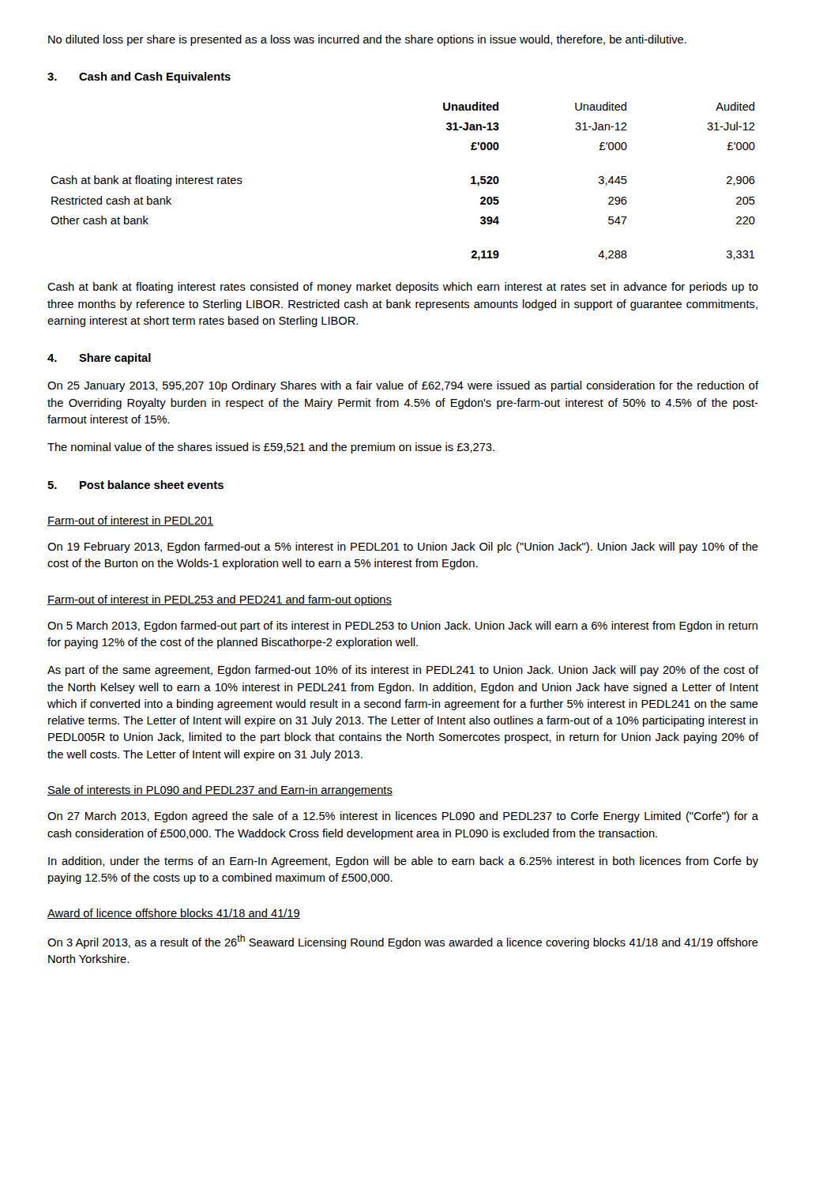No diluted loss per share is presented as a loss was incurred and the share options in issue would, therefore, be anti-dilutive.
3. Cash and Cash Equivalents
| | Unaudited | Unaudited | Audited |
| | 31-Jan-13 | 31-Jan-12 | 31-Jul-12 |
| | £'000 | £'000 | £'000 |
| Cash at bank at floating interest rates | 1,520 | 3,445 | 2,906 |
| Restricted cash at bank | 205 | 296 | 205 |
| Other cash at bank | 394 | 547 | 220 |
| | 2,119 | 4,288 | 3,331 |
Cash at bank at floating interest rates consisted of money market deposits which earn interest at rates set in advance for periods up to three months by reference to Sterling LIBOR. Restricted cash at bank represents amounts lodged in support of guarantee commitments, earning interest at short term rates based on Sterling LIBOR.
4. Share capital
On 25 January 2013, 595,207 10p Ordinary Shares with a fair value of £62,794 were issued as partial consideration for the reduction of the Overriding Royalty burden in respect of the Mairy Permit from 4.5% of Egdon's pre-farm-out interest of 50% to 4.5% of the post-farmout interest of 15%.
The nominal value of the shares issued is £59,521 and the premium on issue is £3,273.
5. Post balance sheet events
Farm-out of interest in PEDL201
On 19 February 2013, Egdon farmed-out a 5% interest in PEDL201 to Union Jack Oil plc ("Union Jack"). Union Jack will pay 10% of the cost of the Burton on the Wolds-1 exploration well to earn a 5% interest from Egdon.
Farm-out of interest in PEDL253 and PED241 and farm-out options
On 5 March 2013, Egdon farmed-out part of its interest in PEDL253 to Union Jack. Union Jack will earn a 6% interest from Egdon in return for paying 12% of the cost of the planned Biscathorpe-2 exploration well.
As part of the same agreement, Egdon farmed-out 10% of its interest in PEDL241 to Union Jack. Union Jack will pay 20% of the cost of the North Kelsey well to earn a 10% interest in PEDL241 from Egdon. In addition, Egdon and Union Jack have signed a Letter of Intent which if converted into a binding agreement would result in a second farm-in agreement for a further 5% interest in PEDL241 on the same relative terms. The Letter of Intent will expire on 31 July 2013. The Letter of Intent also outlines a farm-out of a 10% participating interest in PEDL005R to Union Jack, limited to the part block that contains the North Somercotes prospect, in return for Union Jack paying 20% of the well costs. The Letter of Intent will expire on 31 July 2013.
Sale of interests in PL090 and PEDL237 and Earn-in arrangements
On 27 March 2013, Egdon agreed the sale of a 12.5% interest in licences PL090 and PEDL237 to Corfe Energy Limited ("Corfe") for a cash consideration of £500,000. The Waddock Cross field development area in PL090 is excluded from the transaction.
In addition, under the terms of an Earn-In Agreement, Egdon will be able to earn back a 6.25% interest in both licences from Corfe by paying 12.5% of the costs up to a combined maximum of £500,000.
Award of licence offshore blocks 41/18 and 41/19
On 3 April 2013, as a result of the 26th Seaward Licensing Round Egdon was awarded a licence covering blocks 41/18 and 41/19 offshore North Yorkshire.